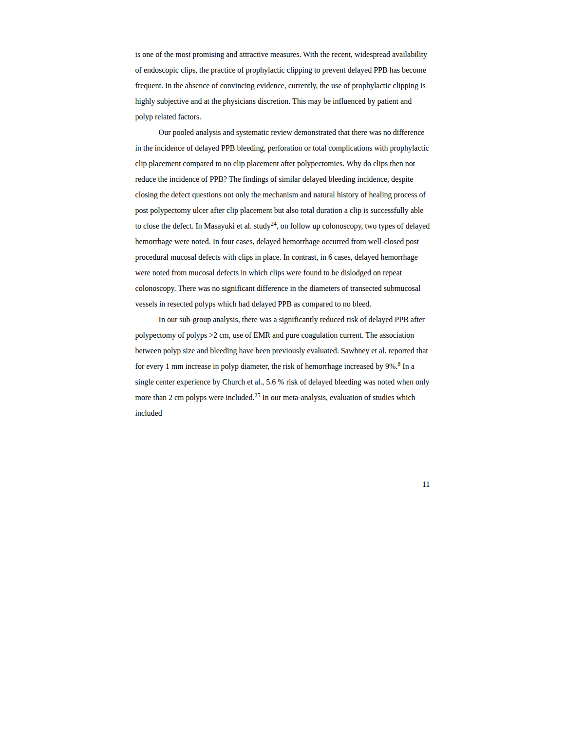is one of the most promising and attractive measures. With the recent, widespread availability of endoscopic clips, the practice of prophylactic clipping to prevent delayed PPB has become frequent. In the absence of convincing evidence, currently, the use of prophylactic clipping is highly subjective and at the physicians discretion. This may be influenced by patient and polyp related factors.
Our pooled analysis and systematic review demonstrated that there was no difference in the incidence of delayed PPB bleeding, perforation or total complications with prophylactic clip placement compared to no clip placement after polypectomies. Why do clips then not reduce the incidence of PPB? The findings of similar delayed bleeding incidence, despite closing the defect questions not only the mechanism and natural history of healing process of post polypectomy ulcer after clip placement but also total duration a clip is successfully able to close the defect. In Masayuki et al. study24, on follow up colonoscopy, two types of delayed hemorrhage were noted. In four cases, delayed hemorrhage occurred from well-closed post procedural mucosal defects with clips in place. In contrast, in 6 cases, delayed hemorrhage were noted from mucosal defects in which clips were found to be dislodged on repeat colonoscopy. There was no significant difference in the diameters of transected submucosal vessels in resected polyps which had delayed PPB as compared to no bleed.
In our sub-group analysis, there was a significantly reduced risk of delayed PPB after polypectomy of polyps >2 cm, use of EMR and pure coagulation current. The association between polyp size and bleeding have been previously evaluated. Sawhney et al. reported that for every 1 mm increase in polyp diameter, the risk of hemorrhage increased by 9%.8 In a single center experience by Church et al., 5.6 % risk of delayed bleeding was noted when only more than 2 cm polyps were included.25 In our meta-analysis, evaluation of studies which included
11